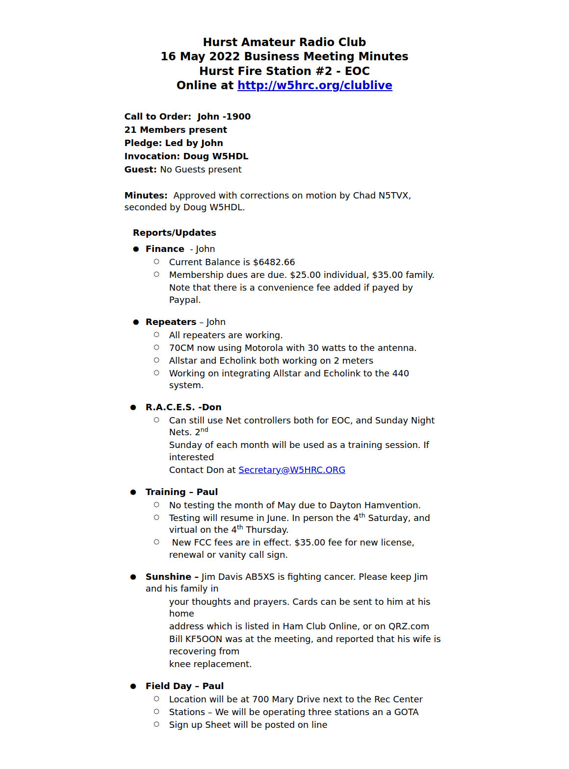Hurst Amateur Radio Club
16 May 2022 Business Meeting Minutes
Hurst Fire Station #2 - EOC
Online at http://w5hrc.org/clublive
Call to Order: John -1900
21 Members present
Pledge: Led by John
Invocation: Doug W5HDL
Guest: No Guests present
Minutes: Approved with corrections on motion by Chad N5TVX, seconded by Doug W5HDL.
Reports/Updates
Finance - John
Current Balance is $6482.66
Membership dues are due. $25.00 individual, $35.00 family.
Note that there is a convenience fee added if payed by Paypal.
Repeaters – John
All repeaters are working.
70CM now using Motorola with 30 watts to the antenna.
Allstar and Echolink both working on 2 meters
Working on integrating Allstar and Echolink to the 440 system.
R.A.C.E.S. -Don
Can still use Net controllers both for EOC, and Sunday Night Nets. 2nd
Sunday of each month will be used as a training session. If interested
Contact Don at Secretary@W5HRC.ORG
Training – Paul
No testing the month of May due to Dayton Hamvention.
Testing will resume in June. In person the 4th Saturday, and virtual on the 4th Thursday.
New FCC fees are in effect. $35.00 fee for new license, renewal or vanity call sign.
Sunshine – Jim Davis AB5XS is fighting cancer. Please keep Jim and his family in
your thoughts and prayers. Cards can be sent to him at his home
address which is listed in Ham Club Online, or on QRZ.com
Bill KF5OON was at the meeting, and reported that his wife is recovering from
knee replacement.
Field Day – Paul
Location will be at 700 Mary Drive next to the Rec Center
Stations – We will be operating three stations an a GOTA
Sign up Sheet will be posted on line